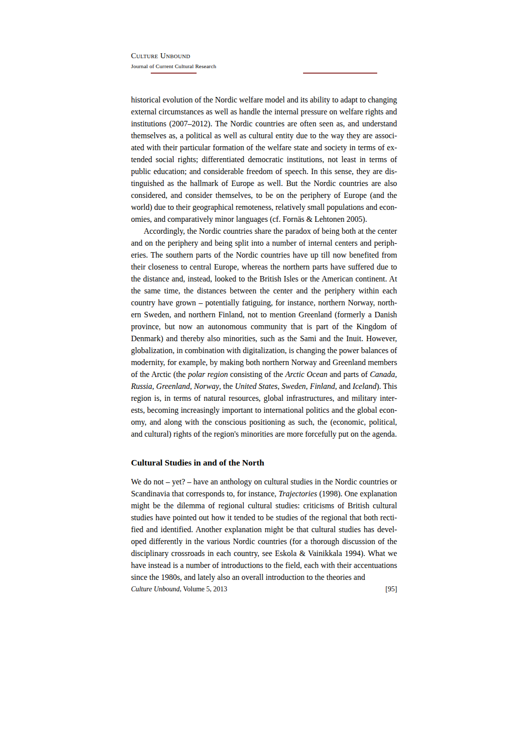Culture Unbound
Journal of Current Cultural Research
historical evolution of the Nordic welfare model and its ability to adapt to changing external circumstances as well as handle the internal pressure on welfare rights and institutions (2007–2012). The Nordic countries are often seen as, and understand themselves as, a political as well as cultural entity due to the way they are associated with their particular formation of the welfare state and society in terms of extended social rights; differentiated democratic institutions, not least in terms of public education; and considerable freedom of speech. In this sense, they are distinguished as the hallmark of Europe as well. But the Nordic countries are also considered, and consider themselves, to be on the periphery of Europe (and the world) due to their geographical remoteness, relatively small populations and economies, and comparatively minor languages (cf. Fornäs & Lehtonen 2005).
Accordingly, the Nordic countries share the paradox of being both at the center and on the periphery and being split into a number of internal centers and peripheries. The southern parts of the Nordic countries have up till now benefited from their closeness to central Europe, whereas the northern parts have suffered due to the distance and, instead, looked to the British Isles or the American continent. At the same time, the distances between the center and the periphery within each country have grown – potentially fatiguing, for instance, northern Norway, northern Sweden, and northern Finland, not to mention Greenland (formerly a Danish province, but now an autonomous community that is part of the Kingdom of Denmark) and thereby also minorities, such as the Sami and the Inuit. However, globalization, in combination with digitalization, is changing the power balances of modernity, for example, by making both northern Norway and Greenland members of the Arctic (the polar region consisting of the Arctic Ocean and parts of Canada, Russia, Greenland, Norway, the United States, Sweden, Finland, and Iceland). This region is, in terms of natural resources, global infrastructures, and military interests, becoming increasingly important to international politics and the global economy, and along with the conscious positioning as such, the (economic, political, and cultural) rights of the region's minorities are more forcefully put on the agenda.
Cultural Studies in and of the North
We do not – yet? – have an anthology on cultural studies in the Nordic countries or Scandinavia that corresponds to, for instance, Trajectories (1998). One explanation might be the dilemma of regional cultural studies: criticisms of British cultural studies have pointed out how it tended to be studies of the regional that both rectified and identified. Another explanation might be that cultural studies has developed differently in the various Nordic countries (for a thorough discussion of the disciplinary crossroads in each country, see Eskola & Vainikkala 1994). What we have instead is a number of introductions to the field, each with their accentuations since the 1980s, and lately also an overall introduction to the theories and
Culture Unbound, Volume 5, 2013 [95]